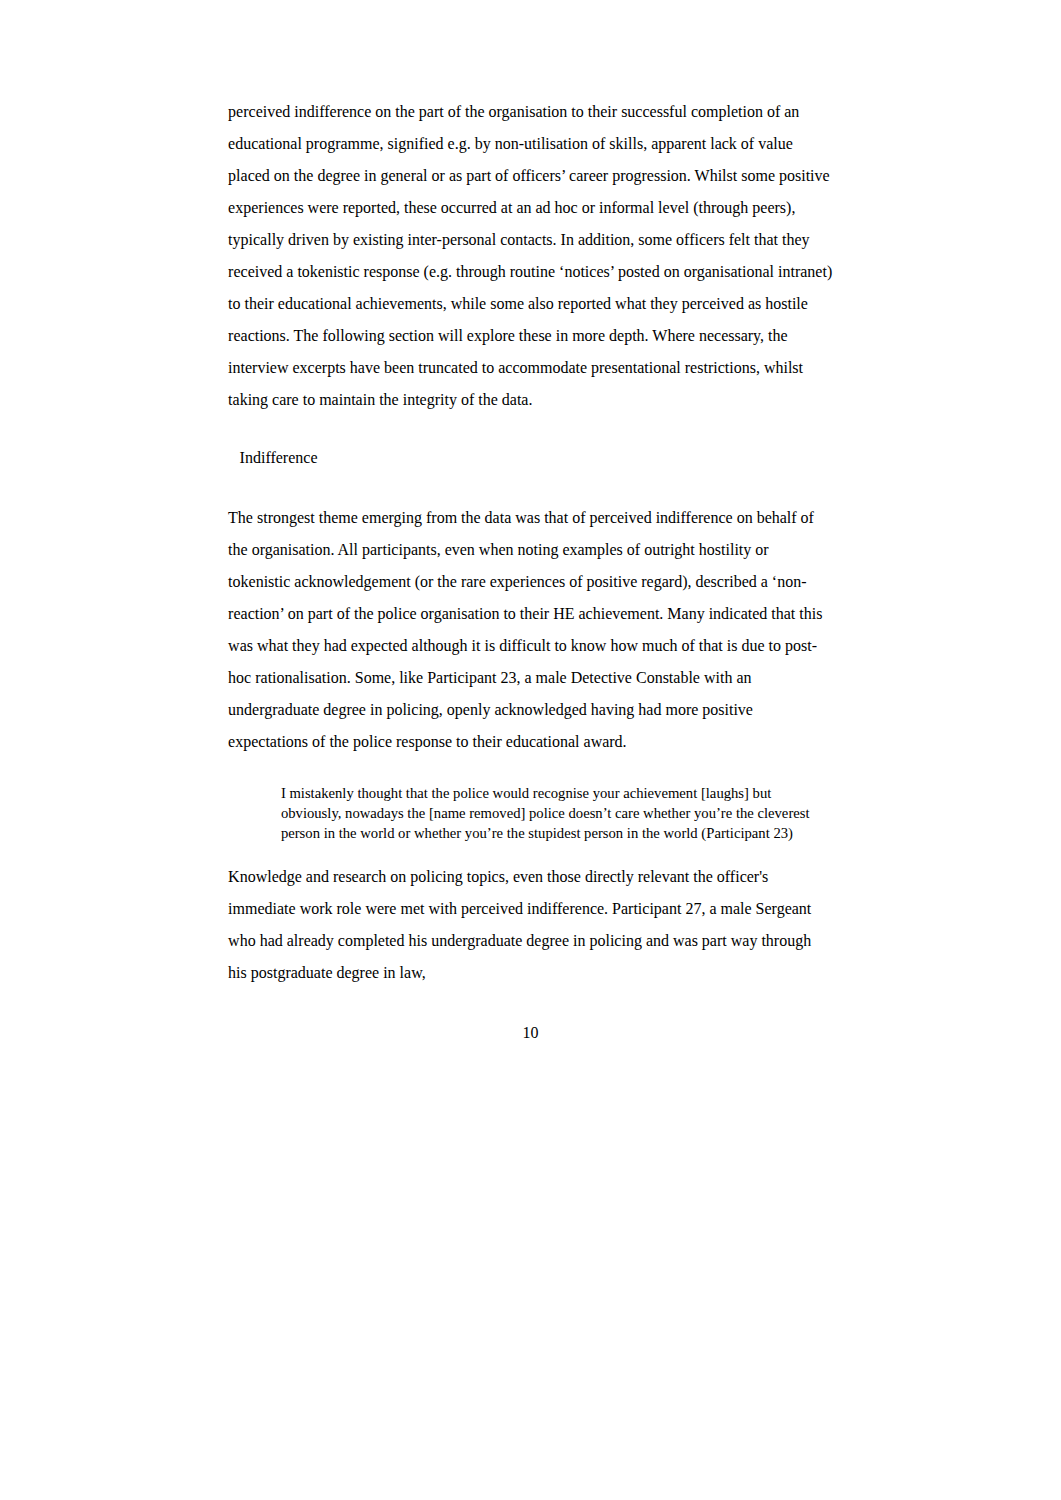perceived indifference on the part of the organisation to their successful completion of an educational programme, signified e.g. by non-utilisation of skills, apparent lack of value placed on the degree in general or as part of officers’ career progression. Whilst some positive experiences were reported, these occurred at an ad hoc or informal level (through peers), typically driven by existing inter-personal contacts. In addition, some officers felt that they received a tokenistic response (e.g. through routine ‘notices’ posted on organisational intranet) to their educational achievements, while some also reported what they perceived as hostile reactions. The following section will explore these in more depth. Where necessary, the interview excerpts have been truncated to accommodate presentational restrictions, whilst taking care to maintain the integrity of the data.
Indifference
The strongest theme emerging from the data was that of perceived indifference on behalf of the organisation. All participants, even when noting examples of outright hostility or tokenistic acknowledgement (or the rare experiences of positive regard), described a ‘non-reaction’ on part of the police organisation to their HE achievement. Many indicated that this was what they had expected although it is difficult to know how much of that is due to post-hoc rationalisation. Some, like Participant 23, a male Detective Constable with an undergraduate degree in policing, openly acknowledged having had more positive expectations of the police response to their educational award.
I mistakenly thought that the police would recognise your achievement [laughs] but obviously, nowadays the [name removed] police doesn’t care whether you’re the cleverest person in the world or whether you’re the stupidest person in the world (Participant 23)
Knowledge and research on policing topics, even those directly relevant the officer's immediate work role were met with perceived indifference. Participant 27, a male Sergeant who had already completed his undergraduate degree in policing and was part way through his postgraduate degree in law,
10